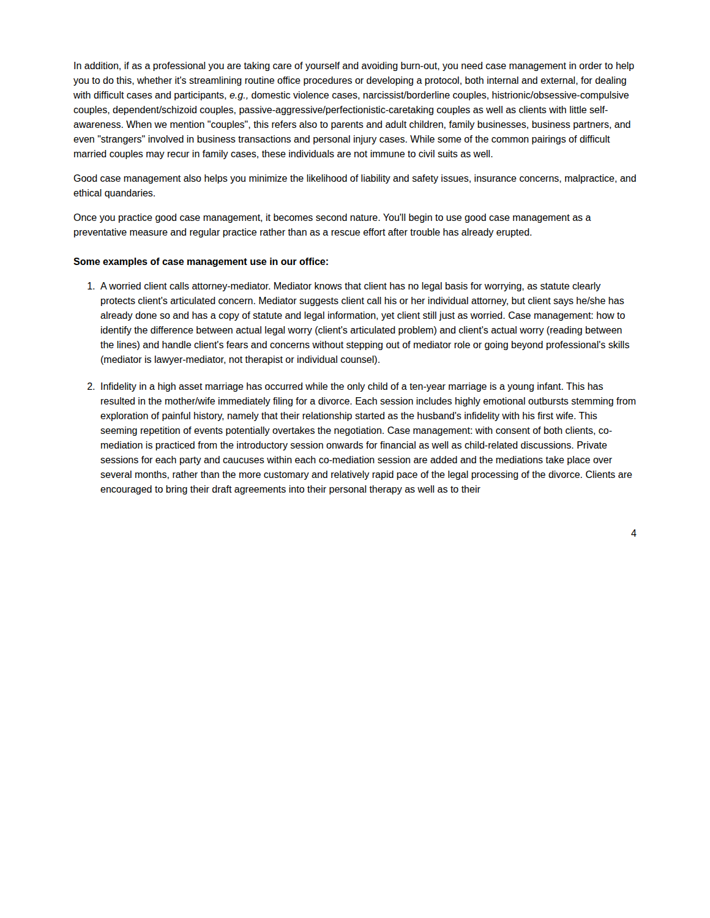In addition, if as a professional you are taking care of yourself and avoiding burn-out, you need case management in order to help you to do this, whether it's streamlining routine office procedures or developing a protocol, both internal and external, for dealing with difficult cases and participants, e.g., domestic violence cases, narcissist/borderline couples, histrionic/obsessive-compulsive couples, dependent/schizoid couples, passive-aggressive/perfectionistic-caretaking couples as well as clients with little self-awareness. When we mention "couples", this refers also to parents and adult children, family businesses, business partners, and even "strangers" involved in business transactions and personal injury cases. While some of the common pairings of difficult married couples may recur in family cases, these individuals are not immune to civil suits as well.
Good case management also helps you minimize the likelihood of liability and safety issues, insurance concerns, malpractice, and ethical quandaries.
Once you practice good case management, it becomes second nature. You'll begin to use good case management as a preventative measure and regular practice rather than as a rescue effort after trouble has already erupted.
Some examples of case management use in our office:
A worried client calls attorney-mediator. Mediator knows that client has no legal basis for worrying, as statute clearly protects client's articulated concern. Mediator suggests client call his or her individual attorney, but client says he/she has already done so and has a copy of statute and legal information, yet client still just as worried. Case management: how to identify the difference between actual legal worry (client's articulated problem) and client's actual worry (reading between the lines) and handle client's fears and concerns without stepping out of mediator role or going beyond professional's skills (mediator is lawyer-mediator, not therapist or individual counsel).
Infidelity in a high asset marriage has occurred while the only child of a ten-year marriage is a young infant. This has resulted in the mother/wife immediately filing for a divorce. Each session includes highly emotional outbursts stemming from exploration of painful history, namely that their relationship started as the husband's infidelity with his first wife. This seeming repetition of events potentially overtakes the negotiation. Case management: with consent of both clients, co-mediation is practiced from the introductory session onwards for financial as well as child-related discussions. Private sessions for each party and caucuses within each co-mediation session are added and the mediations take place over several months, rather than the more customary and relatively rapid pace of the legal processing of the divorce. Clients are encouraged to bring their draft agreements into their personal therapy as well as to their
4